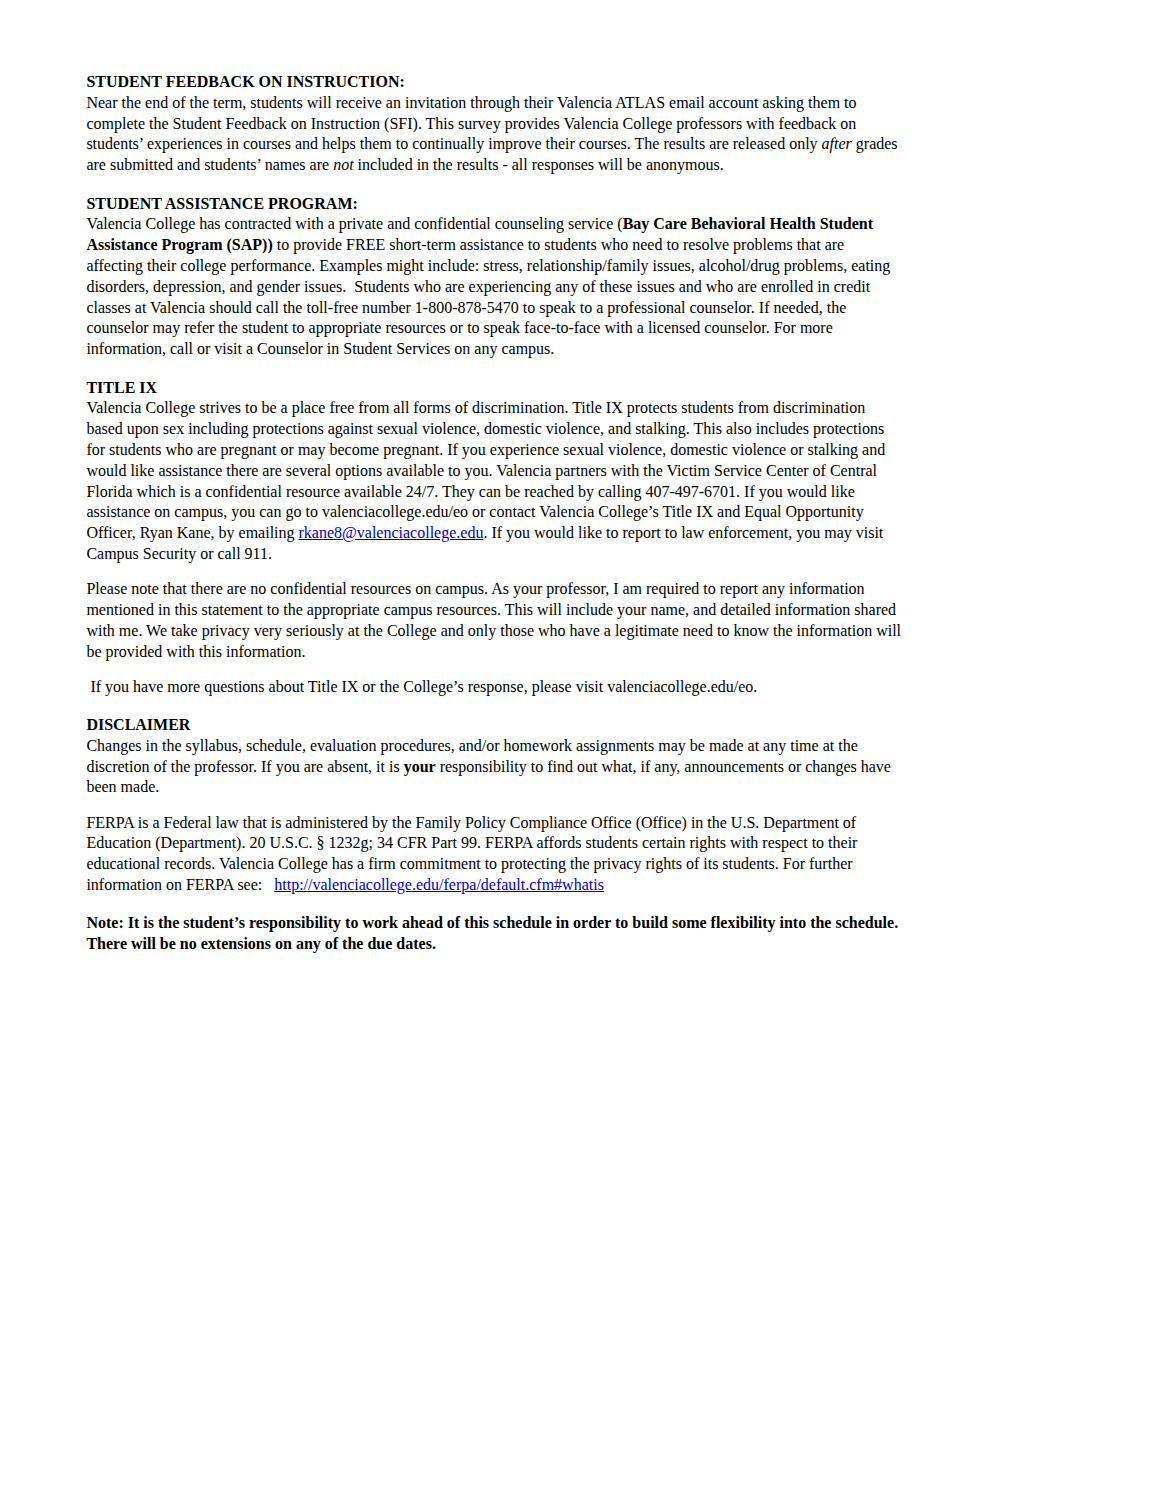Student Feedback on Instruction:
Near the end of the term, students will receive an invitation through their Valencia ATLAS email account asking them to complete the Student Feedback on Instruction (SFI). This survey provides Valencia College professors with feedback on students’ experiences in courses and helps them to continually improve their courses. The results are released only after grades are submitted and students’ names are not included in the results - all responses will be anonymous.
Student Assistance Program:
Valencia College has contracted with a private and confidential counseling service (Bay Care Behavioral Health Student Assistance Program (SAP)) to provide FREE short-term assistance to students who need to resolve problems that are affecting their college performance. Examples might include: stress, relationship/family issues, alcohol/drug problems, eating disorders, depression, and gender issues. Students who are experiencing any of these issues and who are enrolled in credit classes at Valencia should call the toll-free number 1-800-878-5470 to speak to a professional counselor. If needed, the counselor may refer the student to appropriate resources or to speak face-to-face with a licensed counselor. For more information, call or visit a Counselor in Student Services on any campus.
Title IX
Valencia College strives to be a place free from all forms of discrimination. Title IX protects students from discrimination based upon sex including protections against sexual violence, domestic violence, and stalking. This also includes protections for students who are pregnant or may become pregnant. If you experience sexual violence, domestic violence or stalking and would like assistance there are several options available to you. Valencia partners with the Victim Service Center of Central Florida which is a confidential resource available 24/7. They can be reached by calling 407-497-6701. If you would like assistance on campus, you can go to valenciacollege.edu/eo or contact Valencia College’s Title IX and Equal Opportunity Officer, Ryan Kane, by emailing rkane8@valenciacollege.edu. If you would like to report to law enforcement, you may visit Campus Security or call 911.
Please note that there are no confidential resources on campus. As your professor, I am required to report any information mentioned in this statement to the appropriate campus resources. This will include your name, and detailed information shared with me. We take privacy very seriously at the College and only those who have a legitimate need to know the information will be provided with this information.
If you have more questions about Title IX or the College’s response, please visit valenciacollege.edu/eo.
Disclaimer
Changes in the syllabus, schedule, evaluation procedures, and/or homework assignments may be made at any time at the discretion of the professor. If you are absent, it is your responsibility to find out what, if any, announcements or changes have been made.
FERPA is a Federal law that is administered by the Family Policy Compliance Office (Office) in the U.S. Department of Education (Department). 20 U.S.C. § 1232g; 34 CFR Part 99. FERPA affords students certain rights with respect to their educational records. Valencia College has a firm commitment to protecting the privacy rights of its students. For further information on FERPA see: http://valenciacollege.edu/ferpa/default.cfm#whatis
Note: It is the student’s responsibility to work ahead of this schedule in order to build some flexibility into the schedule. There will be no extensions on any of the due dates.